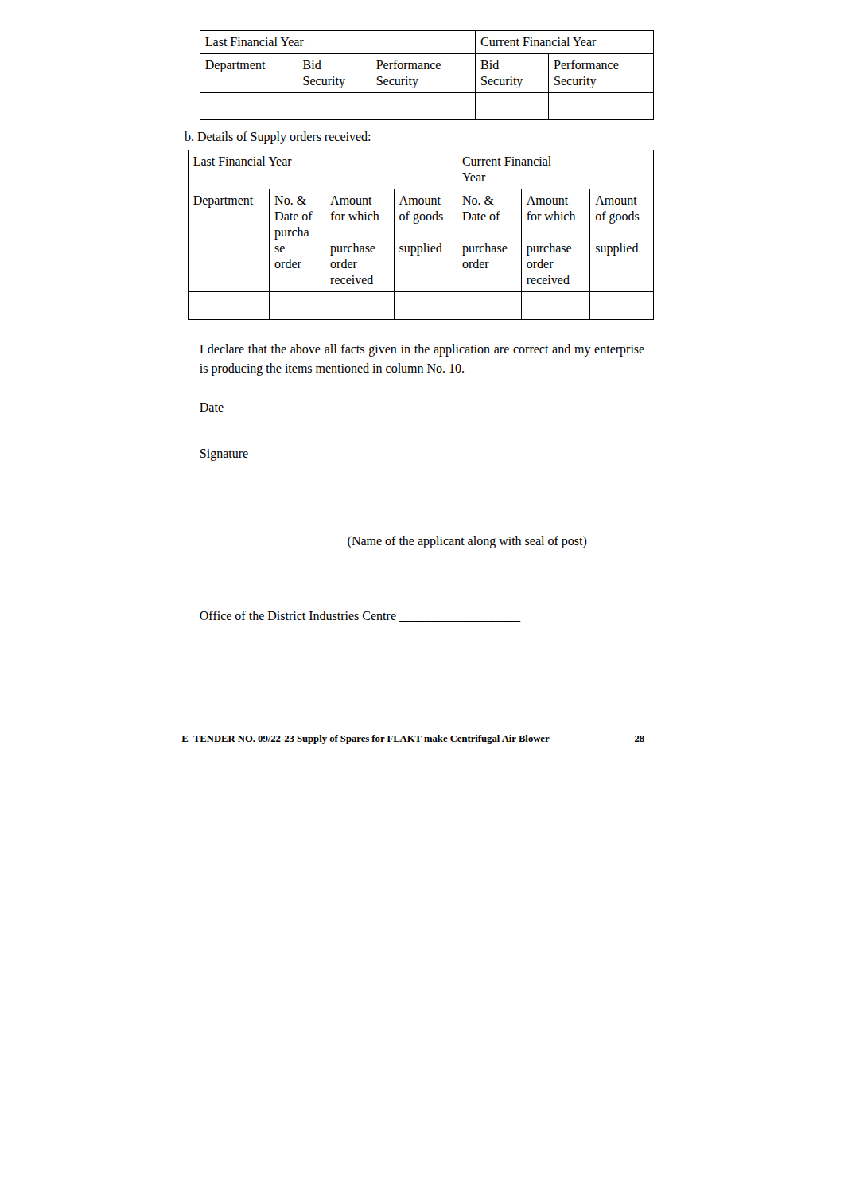| Last Financial Year | Current Financial Year |
| Department | Bid Security | Performance Security | Bid Security | Performance Security |
b. Details of Supply orders received:
| Last Financial Year | Current Financial Year |
| Department | No. & Date of purcha se order | Amount for which purchase order received | Amount of goods supplied | No. & Date of purchase order | Amount for which purchase order received | Amount of goods supplied |
I declare that the above all facts given in the application are correct and my enterprise is producing the items mentioned in column No. 10.
Date
Signature
(Name of the applicant along with seal of post)
Office of the District Industries Centre ___________________
E_TENDER NO. 09/22-23 Supply of Spares for FLAKT make Centrifugal Air Blower 28